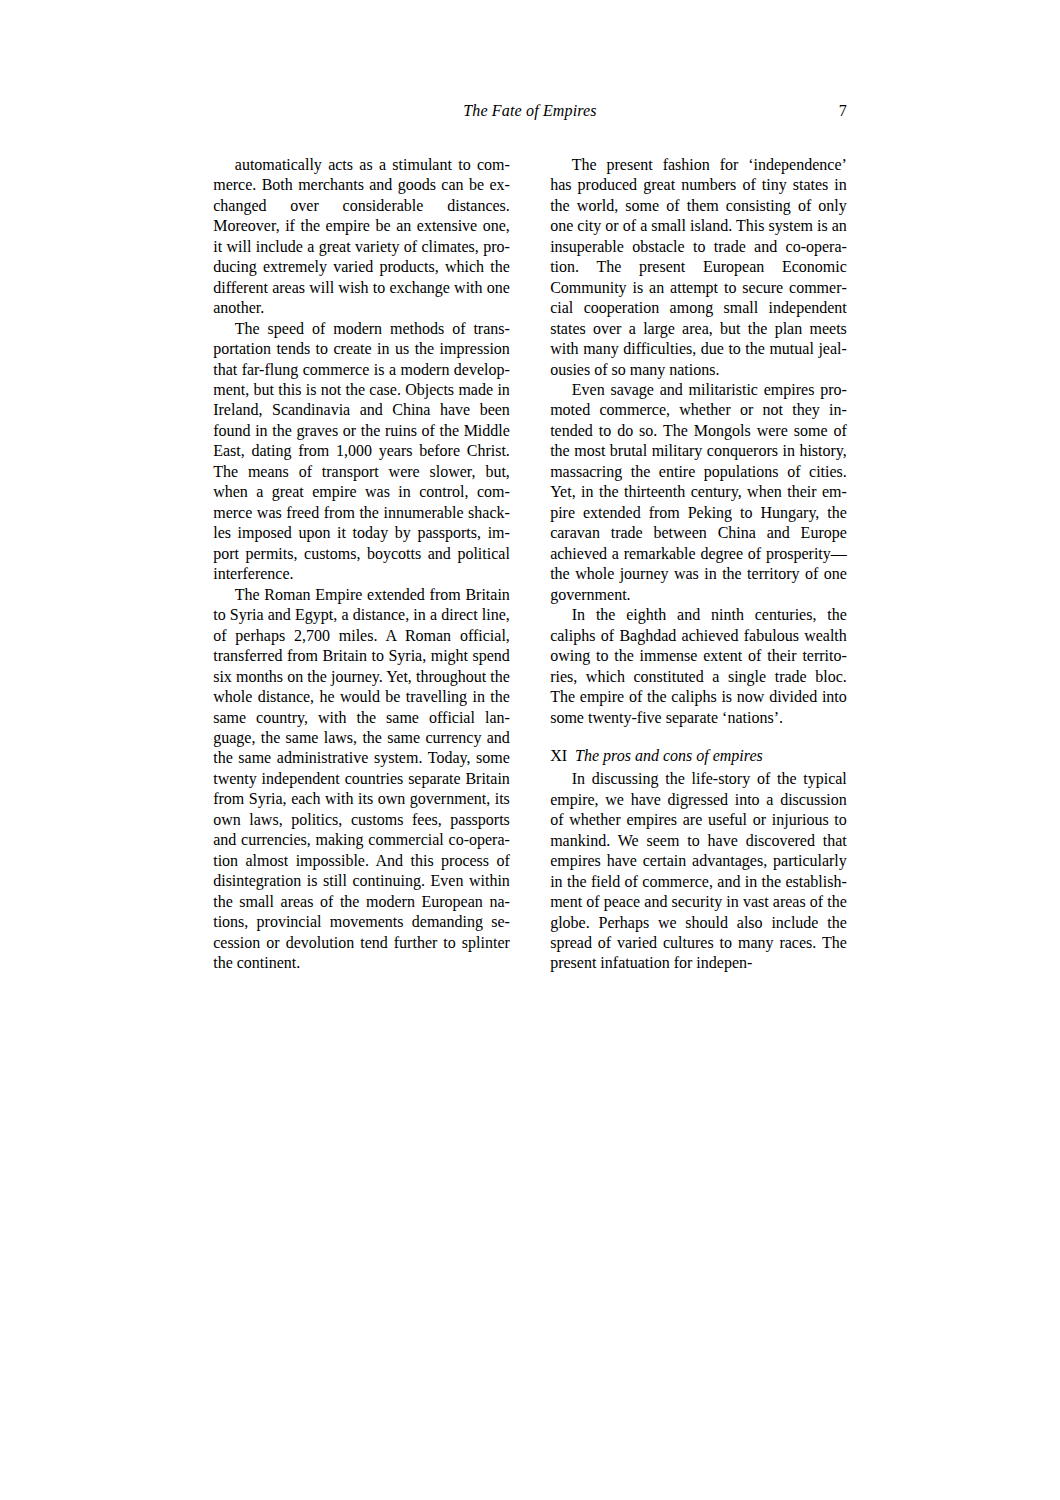The Fate of Empires 7
automatically acts as a stimulant to commerce. Both merchants and goods can be exchanged over considerable distances. Moreover, if the empire be an extensive one, it will include a great variety of climates, producing extremely varied products, which the different areas will wish to exchange with one another.
The speed of modern methods of transportation tends to create in us the impression that far-flung commerce is a modern development, but this is not the case. Objects made in Ireland, Scandinavia and China have been found in the graves or the ruins of the Middle East, dating from 1,000 years before Christ. The means of transport were slower, but, when a great empire was in control, commerce was freed from the innumerable shackles imposed upon it today by passports, import permits, customs, boycotts and political interference.
The Roman Empire extended from Britain to Syria and Egypt, a distance, in a direct line, of perhaps 2,700 miles. A Roman official, transferred from Britain to Syria, might spend six months on the journey. Yet, throughout the whole distance, he would be travelling in the same country, with the same official language, the same laws, the same currency and the same administrative system. Today, some twenty independent countries separate Britain from Syria, each with its own government, its own laws, politics, customs fees, passports and currencies, making commercial co-operation almost impossible. And this process of disintegration is still continuing. Even within the small areas of the modern European nations, provincial movements demanding secession or devolution tend further to splinter the continent.
The present fashion for ‘independence’ has produced great numbers of tiny states in the world, some of them consisting of only one city or of a small island. This system is an insuperable obstacle to trade and co-operation. The present European Economic Community is an attempt to secure commercial cooperation among small independent states over a large area, but the plan meets with many difficulties, due to the mutual jealousies of so many nations.
Even savage and militaristic empires promoted commerce, whether or not they intended to do so. The Mongols were some of the most brutal military conquerors in history, massacring the entire populations of cities. Yet, in the thirteenth century, when their empire extended from Peking to Hungary, the caravan trade between China and Europe achieved a remarkable degree of prosperity—the whole journey was in the territory of one government.
In the eighth and ninth centuries, the caliphs of Baghdad achieved fabulous wealth owing to the immense extent of their territories, which constituted a single trade bloc. The empire of the caliphs is now divided into some twenty-five separate ‘nations’.
XIThe pros and cons of empires
In discussing the life-story of the typical empire, we have digressed into a discussion of whether empires are useful or injurious to mankind. We seem to have discovered that empires have certain advantages, particularly in the field of commerce, and in the establishment of peace and security in vast areas of the globe. Perhaps we should also include the spread of varied cultures to many races. The present infatuation for indepen-